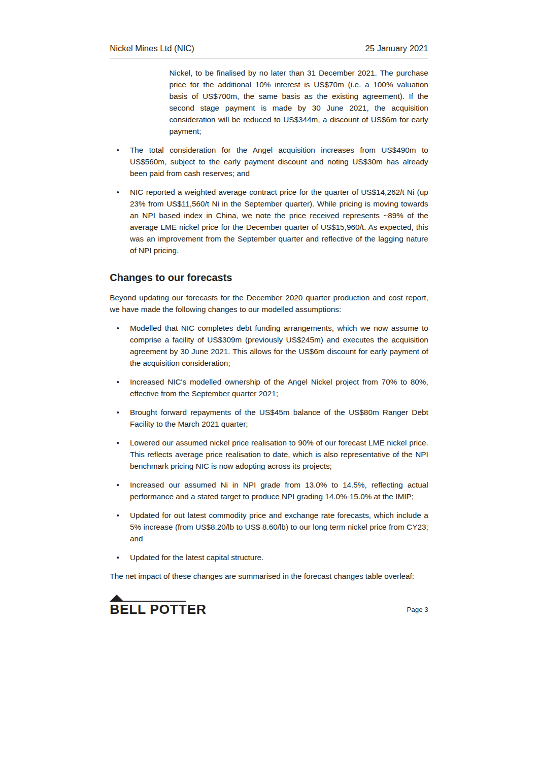Nickel Mines Ltd (NIC)
25 January 2021
Nickel, to be finalised by no later than 31 December 2021. The purchase price for the additional 10% interest is US$70m (i.e. a 100% valuation basis of US$700m, the same basis as the existing agreement). If the second stage payment is made by 30 June 2021, the acquisition consideration will be reduced to US$344m, a discount of US$6m for early payment;
The total consideration for the Angel acquisition increases from US$490m to US$560m, subject to the early payment discount and noting US$30m has already been paid from cash reserves; and
NIC reported a weighted average contract price for the quarter of US$14,262/t Ni (up 23% from US$11,560/t Ni in the September quarter). While pricing is moving towards an NPI based index in China, we note the price received represents ~89% of the average LME nickel price for the December quarter of US$15,960/t. As expected, this was an improvement from the September quarter and reflective of the lagging nature of NPI pricing.
Changes to our forecasts
Beyond updating our forecasts for the December 2020 quarter production and cost report, we have made the following changes to our modelled assumptions:
Modelled that NIC completes debt funding arrangements, which we now assume to comprise a facility of US$309m (previously US$245m) and executes the acquisition agreement by 30 June 2021. This allows for the US$6m discount for early payment of the acquisition consideration;
Increased NIC's modelled ownership of the Angel Nickel project from 70% to 80%, effective from the September quarter 2021;
Brought forward repayments of the US$45m balance of the US$80m Ranger Debt Facility to the March 2021 quarter;
Lowered our assumed nickel price realisation to 90% of our forecast LME nickel price. This reflects average price realisation to date, which is also representative of the NPI benchmark pricing NIC is now adopting across its projects;
Increased our assumed Ni in NPI grade from 13.0% to 14.5%, reflecting actual performance and a stated target to produce NPI grading 14.0%-15.0% at the IMIP;
Updated for out latest commodity price and exchange rate forecasts, which include a 5% increase (from US$8.20/lb to US$ 8.60/lb) to our long term nickel price from CY23; and
Updated for the latest capital structure.
The net impact of these changes are summarised in the forecast changes table overleaf:
BELL POTTER
Page 3